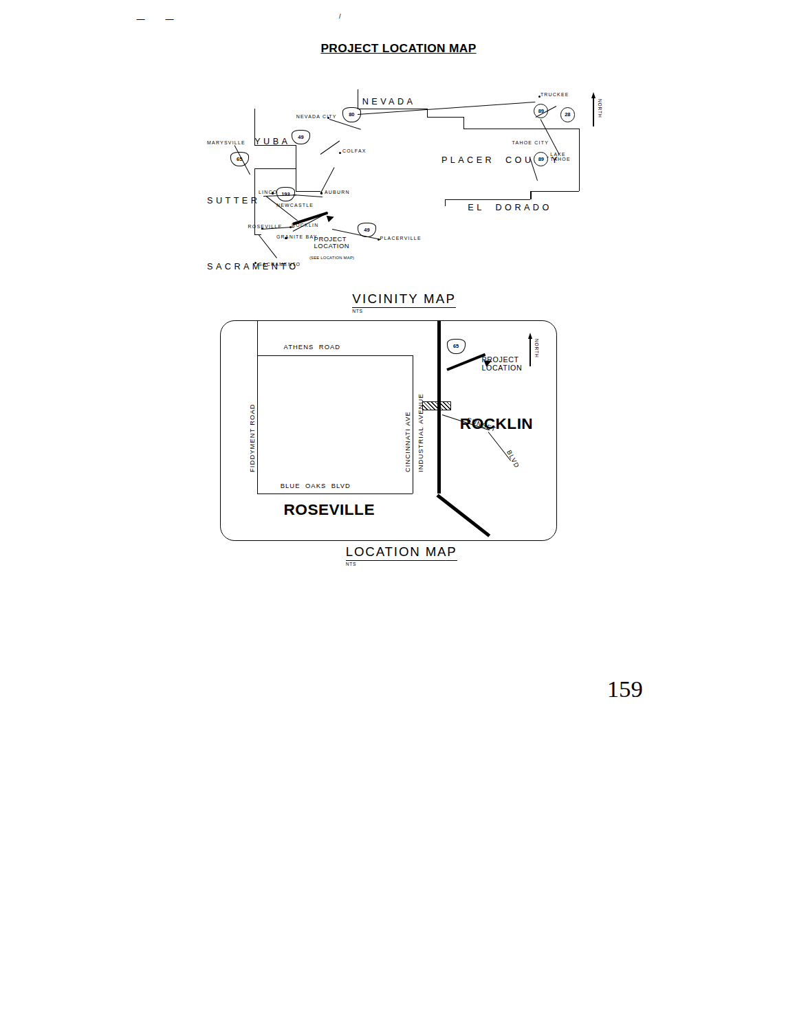—
—
/
PROJECT LOCATION MAP
NORTH
NEVADA
YUBA
SUTTER
PLACER COUNTY
EL DORADO
SACRAMENTO
TRUCKEE
NEVADA CITY
COLFAX
TAHOE CITY
LAKE
TAHOE
MARYSVILLE
LINCOLN
NEWCASTLE
AUBURN
ROSEVILLE
ROCKLIN
GRANITE BAY
PLACERVILLE
SACRAMENTO
PROJECT
LOCATION
(SEE LOCATION MAP)
80
49
65
193
49
89
28
89
VICINITY MAP
NTS
NORTH
ATHENS ROAD
BLUE OAKS BLVD
FIDDYMENT ROAD
CINCINNATI AVE
INDUSTRIAL AVENUE
65
SUNSET
BLVD
PROJECT
LOCATION
ROCKLIN
ROSEVILLE
LOCATION MAP
NTS
159